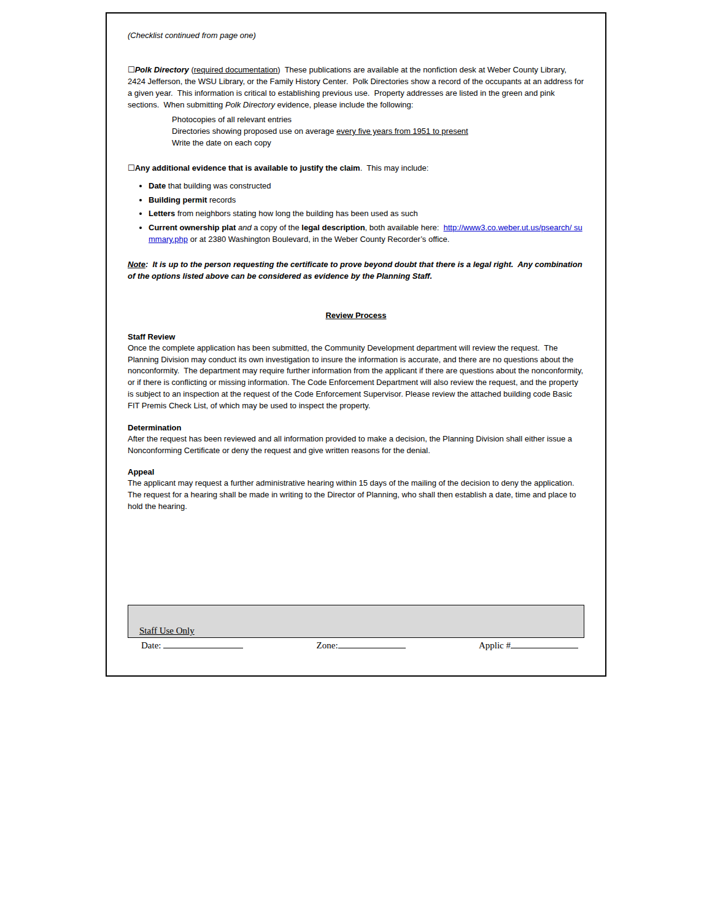(Checklist continued from page one)
☐Polk Directory (required documentation) These publications are available at the nonfiction desk at Weber County Library, 2424 Jefferson, the WSU Library, or the Family History Center. Polk Directories show a record of the occupants at an address for a given year. This information is critical to establishing previous use. Property addresses are listed in the green and pink sections. When submitting Polk Directory evidence, please include the following:
Photocopies of all relevant entries
Directories showing proposed use on average every five years from 1951 to present
Write the date on each copy
☐Any additional evidence that is available to justify the claim. This may include:
Date that building was constructed
Building permit records
Letters from neighbors stating how long the building has been used as such
Current ownership plat and a copy of the legal description, both available here: http://www3.co.weber.ut.us/psearch/ summary.php or at 2380 Washington Boulevard, in the Weber County Recorder’s office.
Note: It is up to the person requesting the certificate to prove beyond doubt that there is a legal right. Any combination of the options listed above can be considered as evidence by the Planning Staff.
Review Process
Staff Review
Once the complete application has been submitted, the Community Development department will review the request. The Planning Division may conduct its own investigation to insure the information is accurate, and there are no questions about the nonconformity. The department may require further information from the applicant if there are questions about the nonconformity, or if there is conflicting or missing information. The Code Enforcement Department will also review the request, and the property is subject to an inspection at the request of the Code Enforcement Supervisor. Please review the attached building code Basic FIT Premis Check List, of which may be used to inspect the property.
Determination
After the request has been reviewed and all information provided to make a decision, the Planning Division shall either issue a Nonconforming Certificate or deny the request and give written reasons for the denial.
Appeal
The applicant may request a further administrative hearing within 15 days of the mailing of the decision to deny the application. The request for a hearing shall be made in writing to the Director of Planning, who shall then establish a date, time and place to hold the hearing.
Staff Use Only
Date: Zone: Applic #